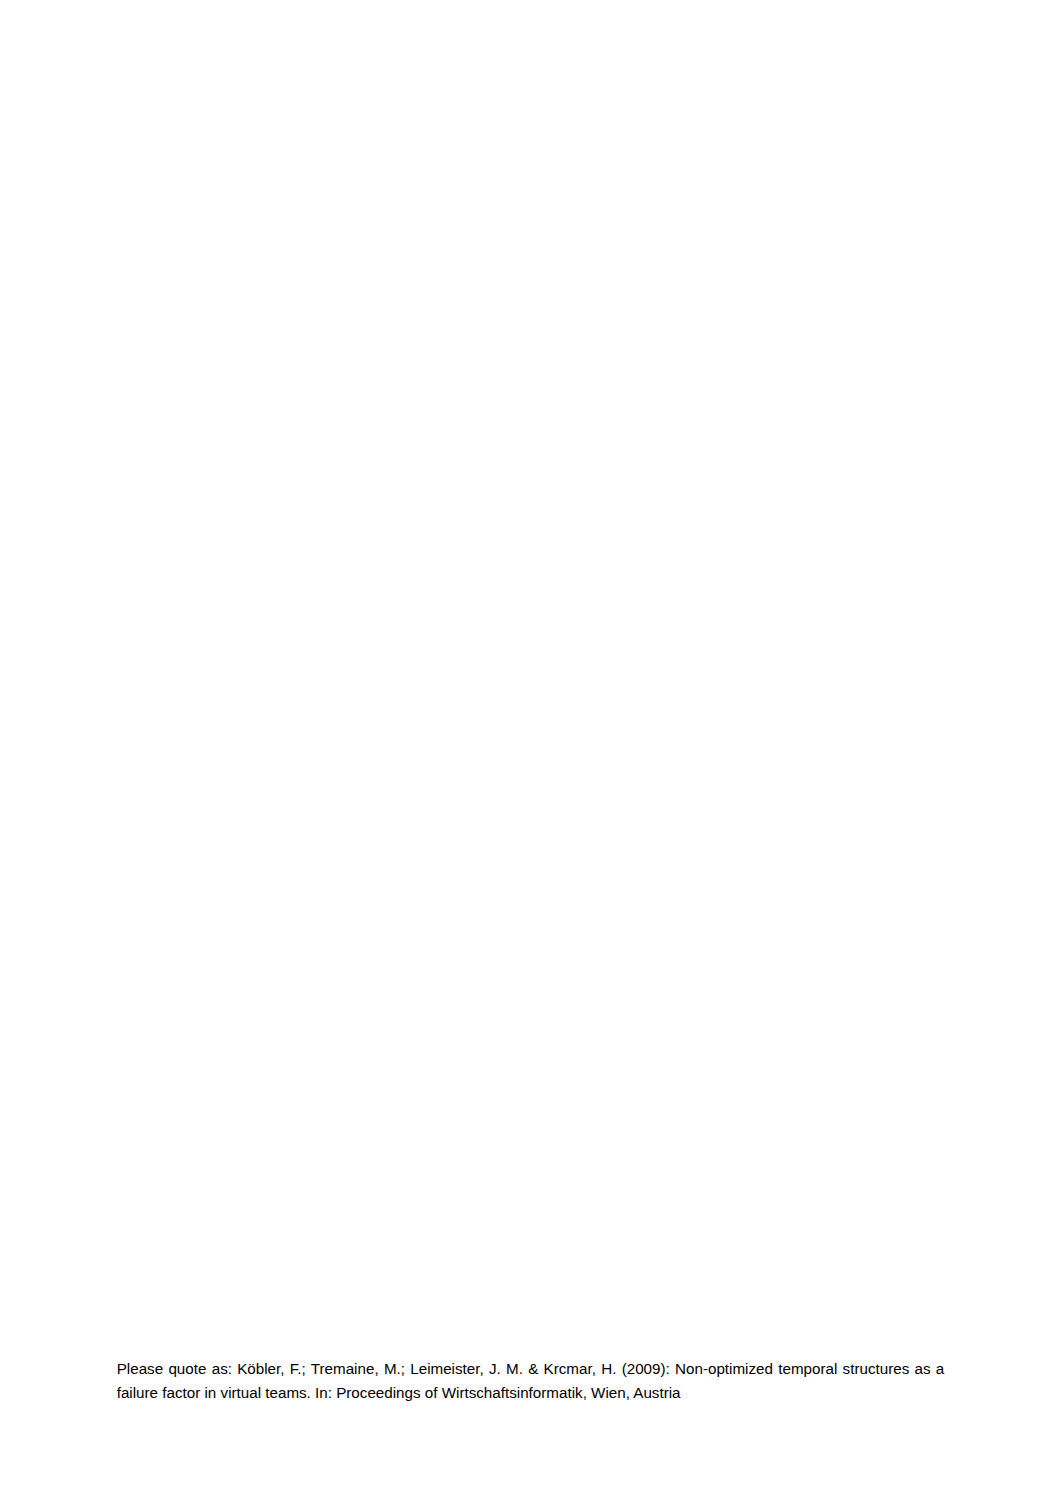Please quote as: Köbler, F.; Tremaine, M.; Leimeister, J. M. & Krcmar, H. (2009): Non-optimized temporal structures as a failure factor in virtual teams. In: Proceedings of Wirtschaftsinformatik, Wien, Austria